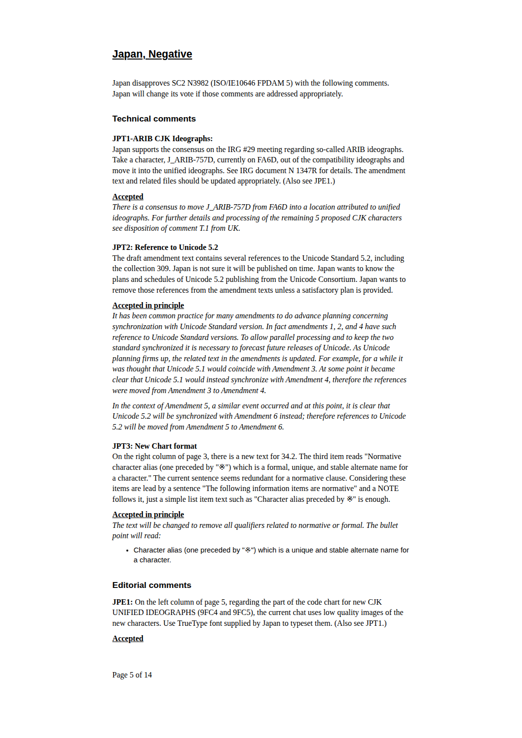Japan, Negative
Japan disapproves SC2 N3982 (ISO/IE10646 FPDAM 5) with the following comments.
Japan will change its vote if those comments are addressed appropriately.
Technical comments
JPT1-ARIB CJK Ideographs:
Japan supports the consensus on the IRG #29 meeting regarding so-called ARIB ideographs. Take a character, J_ARIB-757D, currently on FA6D, out of the compatibility ideographs and move it into the unified ideographs. See IRG document N 1347R for details. The amendment text and related files should be updated appropriately. (Also see JPE1.)
Accepted
There is a consensus to move J_ARIB-757D from FA6D into a location attributed to unified ideographs. For further details and processing of the remaining 5 proposed CJK characters see disposition of comment T.1 from UK.
JPT2: Reference to Unicode 5.2
The draft amendment text contains several references to the Unicode Standard 5.2, including the collection 309. Japan is not sure it will be published on time. Japan wants to know the plans and schedules of Unicode 5.2 publishing from the Unicode Consortium. Japan wants to remove those references from the amendment texts unless a satisfactory plan is provided.
Accepted in principle
It has been common practice for many amendments to do advance planning concerning synchronization with Unicode Standard version. In fact amendments 1, 2, and 4 have such reference to Unicode Standard versions. To allow parallel processing and to keep the two standard synchronized it is necessary to forecast future releases of Unicode. As Unicode planning firms up, the related text in the amendments is updated. For example, for a while it was thought that Unicode 5.1 would coincide with Amendment 3. At some point it became clear that Unicode 5.1 would instead synchronize with Amendment 4, therefore the references were moved from Amendment 3 to Amendment 4.
In the context of Amendment 5, a similar event occurred and at this point, it is clear that Unicode 5.2 will be synchronized with Amendment 6 instead; therefore references to Unicode 5.2 will be moved from Amendment 5 to Amendment 6.
JPT3: New Chart format
On the right column of page 3, there is a new text for 34.2. The third item reads "Normative character alias (one preceded by "※") which is a formal, unique, and stable alternate name for a character." The current sentence seems redundant for a normative clause. Considering these items are lead by a sentence "The following information items are normative" and a NOTE follows it, just a simple list item text such as "Character alias preceded by ※" is enough.
Accepted in principle
The text will be changed to remove all qualifiers related to normative or formal. The bullet point will read:
Character alias (one preceded by "※") which is a unique and stable alternate name for a character.
Editorial comments
JPE1: On the left column of page 5, regarding the part of the code chart for new CJK UNIFIED IDEOGRAPHS (9FC4 and 9FC5), the current chat uses low quality images of the new characters. Use TrueType font supplied by Japan to typeset them. (Also see JPT1.)
Accepted
Page 5 of 14